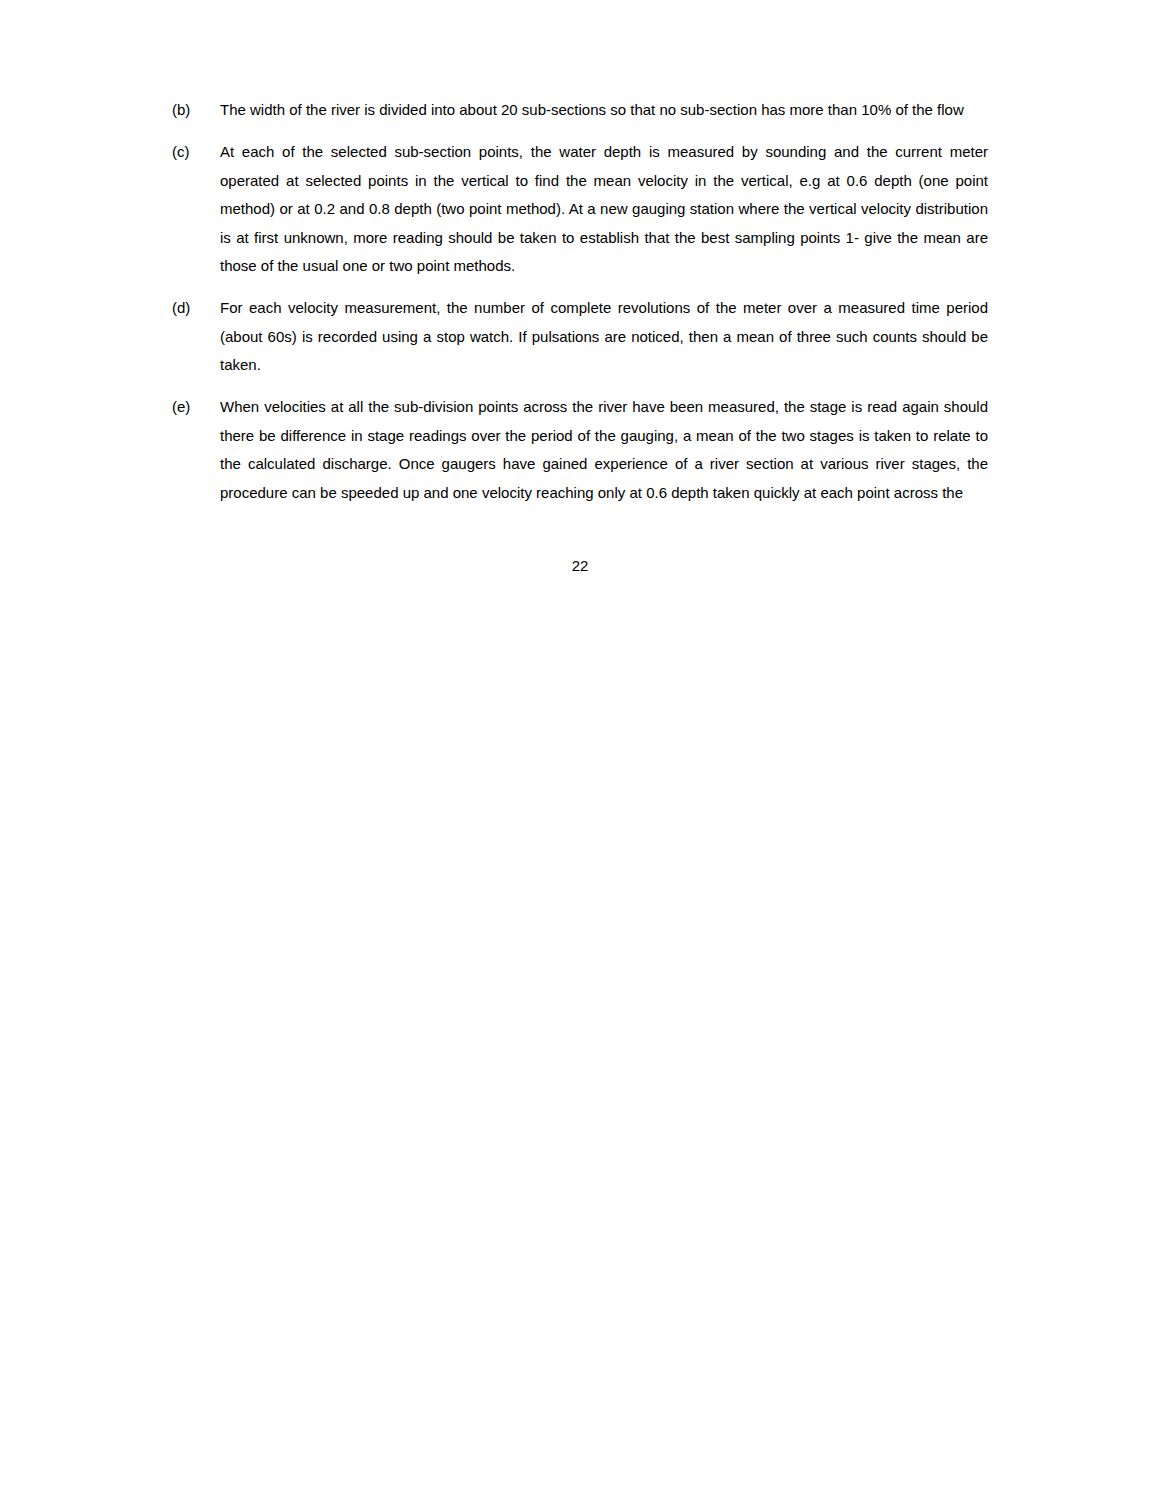(b) The width of the river is divided into about 20 sub-sections so that no sub-section has more than 10% of the flow
(c) At each of the selected sub-section points, the water depth is measured by sounding and the current meter operated at selected points in the vertical to find the mean velocity in the vertical, e.g at 0.6 depth (one point method) or at 0.2 and 0.8 depth (two point method). At a new gauging station where the vertical velocity distribution is at first unknown, more reading should be taken to establish that the best sampling points 1- give the mean are those of the usual one or two point methods.
(d) For each velocity measurement, the number of complete revolutions of the meter over a measured time period (about 60s) is recorded using a stop watch. If pulsations are noticed, then a mean of three such counts should be taken.
(e) When velocities at all the sub-division points across the river have been measured, the stage is read again should there be difference in stage readings over the period of the gauging, a mean of the two stages is taken to relate to the calculated discharge. Once gaugers have gained experience of a river section at various river stages, the procedure can be speeded up and one velocity reaching only at 0.6 depth taken quickly at each point across the
22